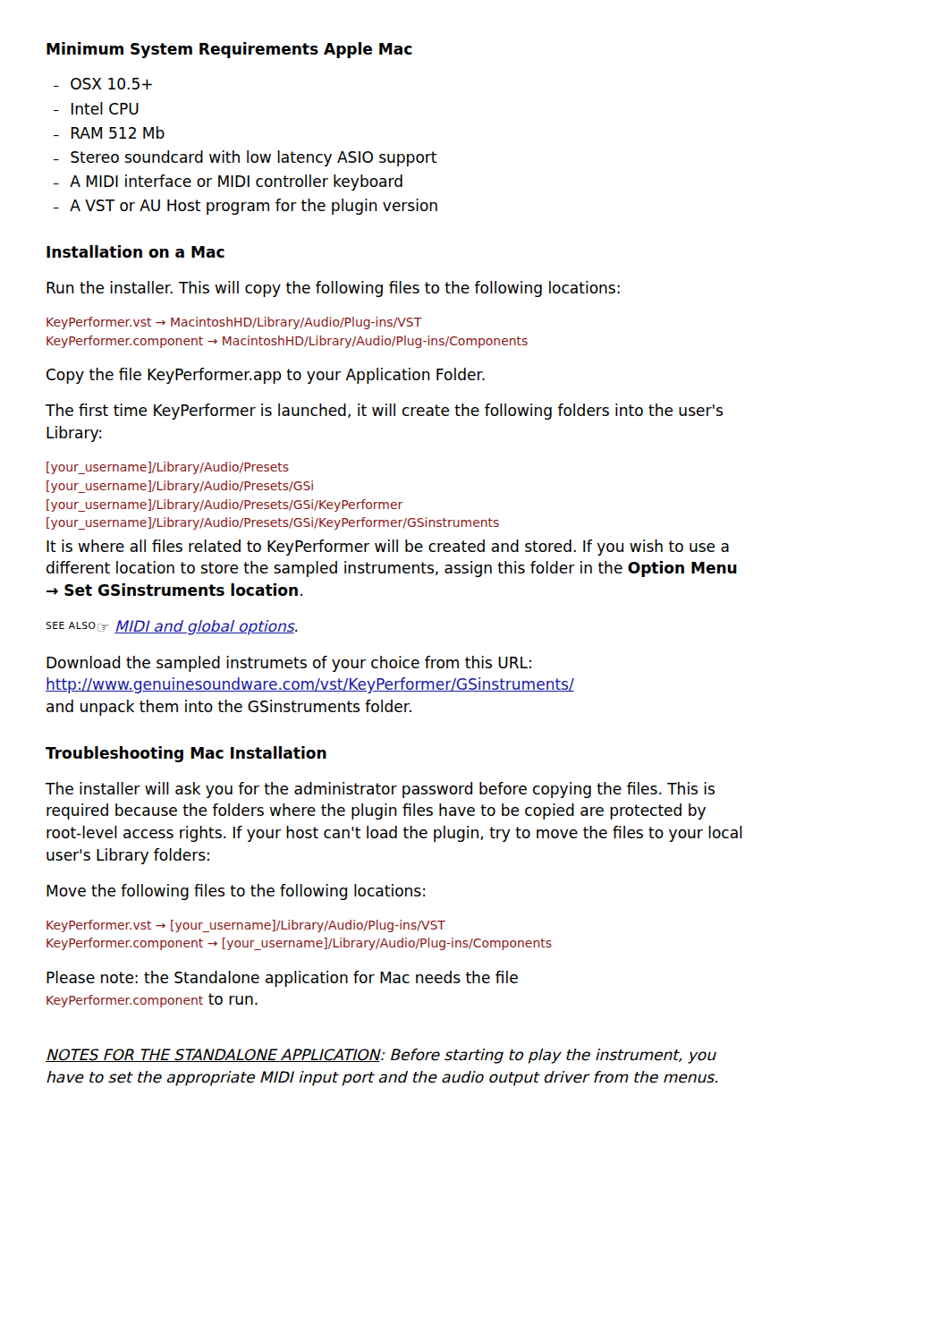Minimum System Requirements Apple Mac
OSX 10.5+
Intel CPU
RAM 512 Mb
Stereo soundcard with low latency ASIO support
A MIDI interface or MIDI controller keyboard
A VST or AU Host program for the plugin version
Installation on a Mac
Run the installer. This will copy the following files to the following locations:
KeyPerformer.vst → MacintoshHD/Library/Audio/Plug-ins/VST
KeyPerformer.component → MacintoshHD/Library/Audio/Plug-ins/Components
Copy the file KeyPerformer.app to your Application Folder.
The first time KeyPerformer is launched, it will create the following folders into the user's Library:
[your_username]/Library/Audio/Presets
[your_username]/Library/Audio/Presets/GSi
[your_username]/Library/Audio/Presets/GSi/KeyPerformer
[your_username]/Library/Audio/Presets/GSi/KeyPerformer/GSinstruments
It is where all files related to KeyPerformer will be created and stored. If you wish to use a different location to store the sampled instruments, assign this folder in the Option Menu → Set GSinstruments location.
SEE ALSO☞ MIDI and global options.
Download the sampled instrumets of your choice from this URL:
http://www.genuinesoundware.com/vst/KeyPerformer/GSinstruments/
and unpack them into the GSinstruments folder.
Troubleshooting Mac Installation
The installer will ask you for the administrator password before copying the files. This is required because the folders where the plugin files have to be copied are protected by root-level access rights. If your host can't load the plugin, try to move the files to your local user's Library folders:
Move the following files to the following locations:
KeyPerformer.vst → [your_username]/Library/Audio/Plug-ins/VST
KeyPerformer.component → [your_username]/Library/Audio/Plug-ins/Components
Please note: the Standalone application for Mac needs the file
KeyPerformer.component to run.
NOTES FOR THE STANDALONE APPLICATION: Before starting to play the instrument, you have to set the appropriate MIDI input port and the audio output driver from the menus.